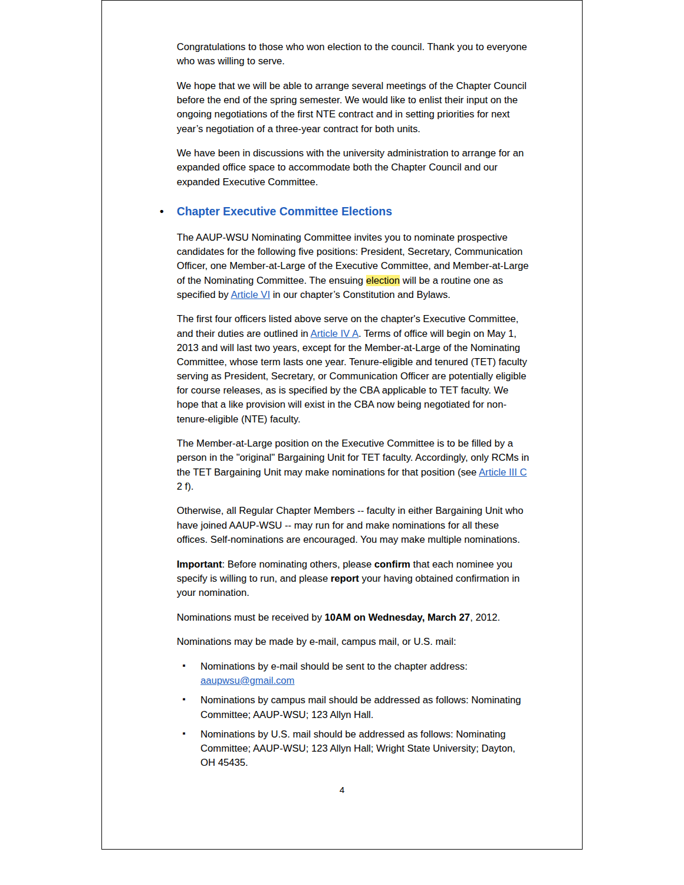Congratulations to those who won election to the council. Thank you to everyone who was willing to serve.
We hope that we will be able to arrange several meetings of the Chapter Council before the end of the spring semester. We would like to enlist their input on the ongoing negotiations of the first NTE contract and in setting priorities for next year’s negotiation of a three-year contract for both units.
We have been in discussions with the university administration to arrange for an expanded office space to accommodate both the Chapter Council and our expanded Executive Committee.
Chapter Executive Committee Elections
The AAUP-WSU Nominating Committee invites you to nominate prospective candidates for the following five positions: President, Secretary, Communication Officer, one Member-at-Large of the Executive Committee, and Member-at-Large of the Nominating Committee. The ensuing election will be a routine one as specified by Article VI in our chapter’s Constitution and Bylaws.
The first four officers listed above serve on the chapter's Executive Committee, and their duties are outlined in Article IV A. Terms of office will begin on May 1, 2013 and will last two years, except for the Member-at-Large of the Nominating Committee, whose term lasts one year. Tenure-eligible and tenured (TET) faculty serving as President, Secretary, or Communication Officer are potentially eligible for course releases, as is specified by the CBA applicable to TET faculty. We hope that a like provision will exist in the CBA now being negotiated for non-tenure-eligible (NTE) faculty.
The Member-at-Large position on the Executive Committee is to be filled by a person in the "original" Bargaining Unit for TET faculty. Accordingly, only RCMs in the TET Bargaining Unit may make nominations for that position (see Article III C 2 f).
Otherwise, all Regular Chapter Members -- faculty in either Bargaining Unit who have joined AAUP-WSU -- may run for and make nominations for all these offices. Self-nominations are encouraged. You may make multiple nominations.
Important: Before nominating others, please confirm that each nominee you specify is willing to run, and please report your having obtained confirmation in your nomination.
Nominations must be received by 10AM on Wednesday, March 27, 2012.
Nominations may be made by e-mail, campus mail, or U.S. mail:
Nominations by e-mail should be sent to the chapter address: aaupwsu@gmail.com
Nominations by campus mail should be addressed as follows: Nominating Committee; AAUP-WSU; 123 Allyn Hall.
Nominations by U.S. mail should be addressed as follows: Nominating Committee; AAUP-WSU; 123 Allyn Hall; Wright State University; Dayton, OH 45435.
4